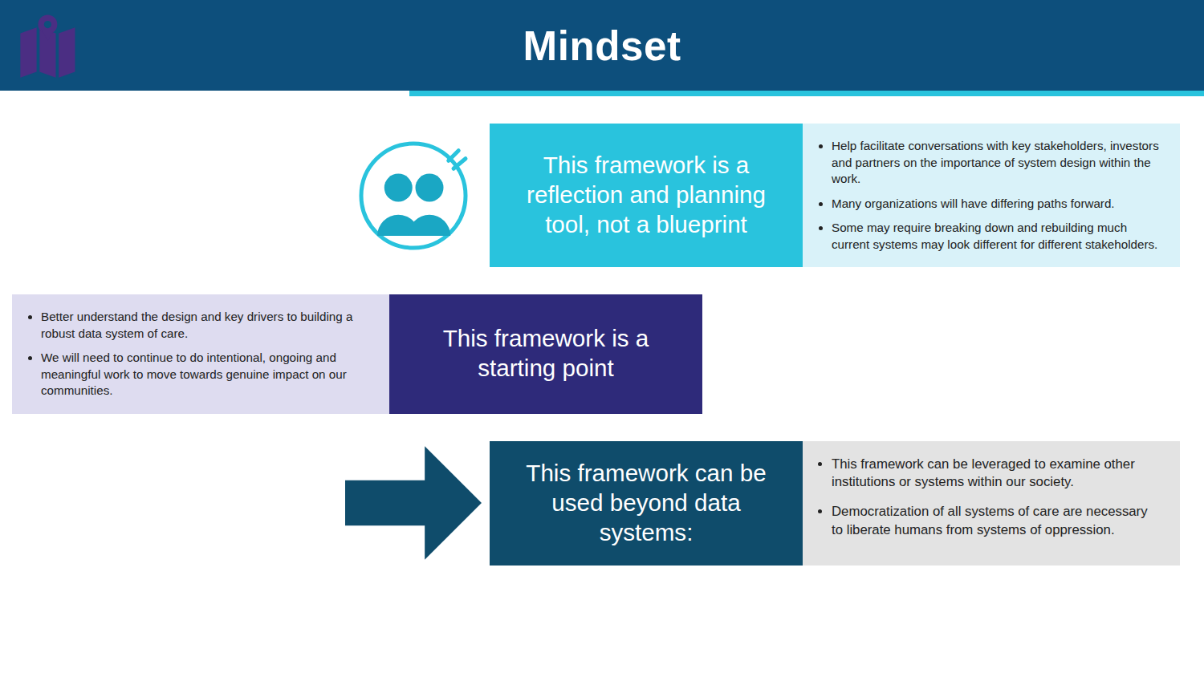Mindset
This framework is a reflection and planning tool, not a blueprint
Help facilitate conversations with key stakeholders, investors and partners on the importance of system design within the work.
Many organizations will have differing paths forward.
Some may require breaking down and rebuilding much current systems may look different for different stakeholders.
Better understand the design and key drivers to building a robust data system of care.
We will need to continue to do intentional, ongoing and meaningful work to move towards genuine impact on our communities.
This framework is a starting point
This framework can be used beyond data systems:
This framework can be leveraged to examine other institutions or systems within our society.
Democratization of all systems of care are necessary to liberate humans from systems of oppression.